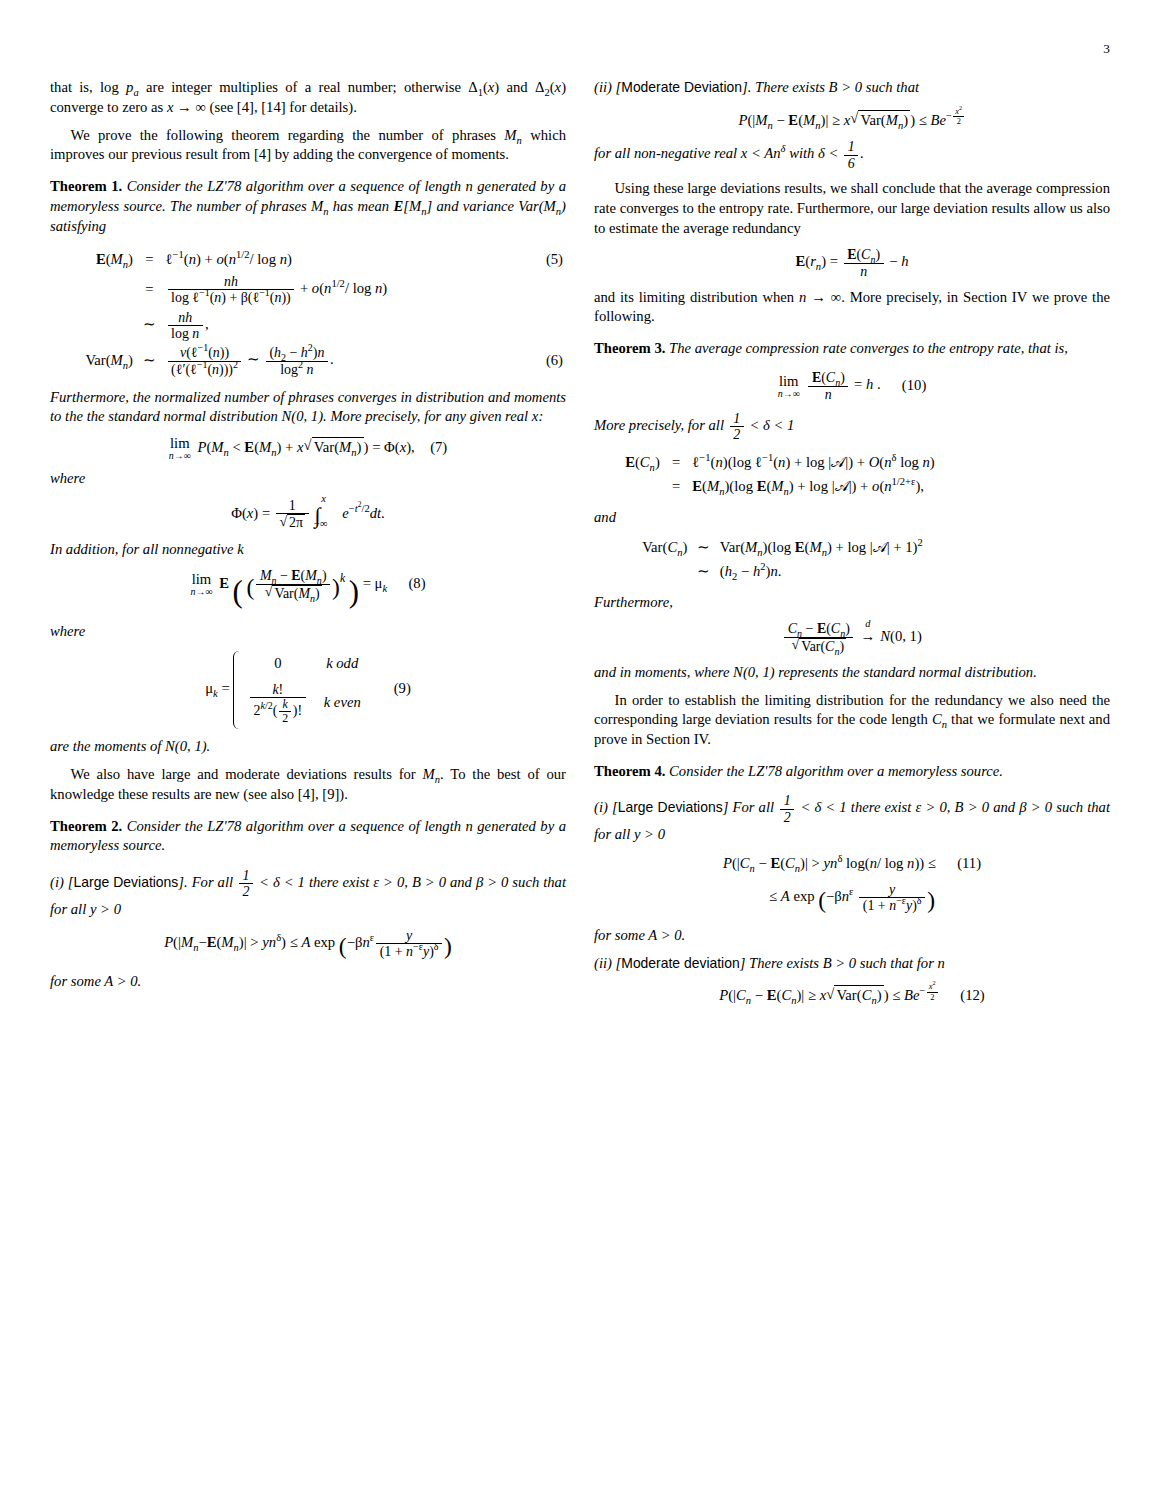3
that is, log pa are integer multiplies of a real number; otherwise Δ1(x) and Δ2(x) converge to zero as x → ∞ (see [4], [14] for details).
We prove the following theorem regarding the number of phrases Mn which improves our previous result from [4] by adding the convergence of moments.
Theorem 1. Consider the LZ'78 algorithm over a sequence of length n generated by a memoryless source. The number of phrases Mn has mean E[Mn] and variance Var(Mn) satisfying
| E ( M n ) | = | ℓ −1 ( n ) + o ( n 1/2 / log n ) | (5) |
| | = | nh log ℓ −1 ( n ) + β(ℓ −1 ( n )) + o ( n 1/2 / log n ) | |
| | ∼ | nh log n , | |
| Var( M n ) | ∼ | v (ℓ −1 ( n )) (ℓ′(ℓ −1 ( n ))) 2 ∼ ( h 2 − h 2 ) n log 2 n . | (6) |
Furthermore, the normalized number of phrases converges in distribution and moments to the the standard normal distribution N(0, 1). More precisely, for any given real x:
limn→∞ P(Mn < E(Mn) + xVar(Mn)) = Φ(x), (7)
where
Φ(x) = 12π ∫−∞x e−t2/2dt.
In addition, for all nonnegative k
limn→∞ E ( (Mn − E(Mn) Var(Mn))k ) = μk (8)
where
μk =
| 0 | k odd |
| k ! 2 k /2 ( k 2 )! | k even |
(9)
are the moments of N(0, 1).
We also have large and moderate deviations results for Mn. To the best of our knowledge these results are new (see also [4], [9]).
Theorem 2. Consider the LZ'78 algorithm over a sequence of length n generated by a memoryless source.
(i) [Large Deviations]. For all 12 < δ < 1 there exist ε > 0, B > 0 and β > 0 such that for all y > 0
P(|Mn−E(Mn)| > ynδ) ≤ A exp (−βnεy(1 + n−εy)δ)
for some A > 0.
(ii) [Moderate Deviation]. There exists B > 0 such that
P(|Mn − E(Mn)| ≥ xVar(Mn)) ≤ Be−x22
for all non-negative real x < Anδ with δ < 16.
Using these large deviations results, we shall conclude that the average compression rate converges to the entropy rate. Furthermore, our large deviation results allow us also to estimate the average redundancy
E(rn) = E(Cn) n − h
and its limiting distribution when n → ∞. More precisely, in Section IV we prove the following.
Theorem 3. The average compression rate converges to the entropy rate, that is,
limn→∞ E(Cn) n = h . (10)
More precisely, for all 12 < δ < 1
| E ( C n ) | = | ℓ −1 ( n )(log ℓ −1 ( n ) + log / 𝒜 /) + O ( n δ log n ) |
| | = | E ( M n )(log E ( M n ) + log / 𝒜 /) + o ( n 1/2+ε ), |
and
| Var( C n ) | ∼ | Var( M n )(log E ( M n ) + log / 𝒜 / + 1) 2 |
| | ∼ | ( h 2 − h 2 ) n . |
Furthermore,
Cn − E(Cn) Var(Cn) d→ N(0, 1)
and in moments, where N(0, 1) represents the standard normal distribution.
In order to establish the limiting distribution for the redundancy we also need the corresponding large deviation results for the code length Cn that we formulate next and prove in Section IV.
Theorem 4. Consider the LZ'78 algorithm over a memoryless source.
(i) [Large Deviations] For all 12 < δ < 1 there exist ε > 0, B > 0 and β > 0 such that for all y > 0
P(|Cn − E(Cn)| > ynδ log(n/ log n)) ≤ (11)
≤ A exp (−βnε y(1 + n−εy)δ)
for some A > 0.
(ii) [Moderate deviation] There exists B > 0 such that for n
P(|Cn − E(Cn)| ≥ xVar(Cn)) ≤ Be−x22 (12)